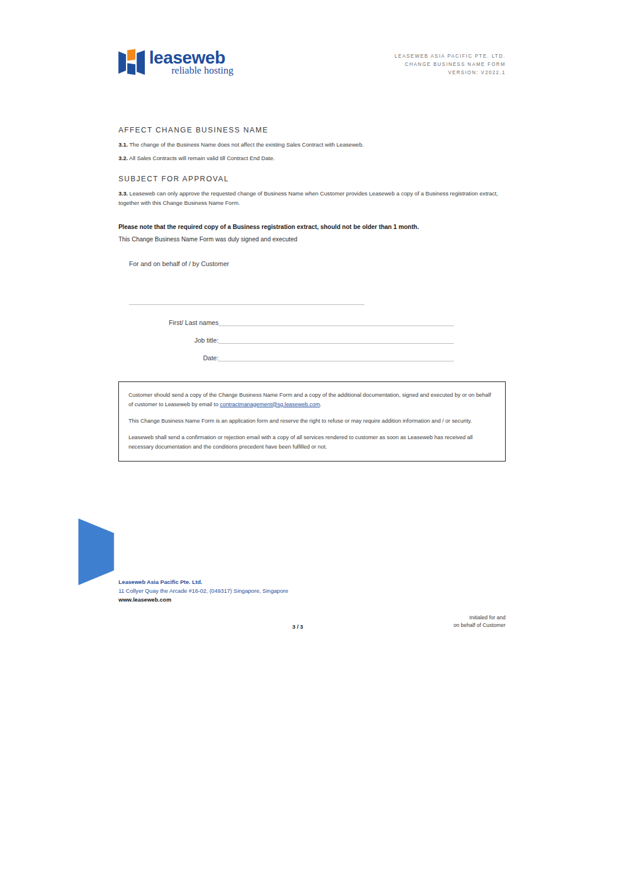leaseweb
reliable hosting
Leaseweb Asia Pacific Pte. Ltd.
Change Business Name Form
Version: V2022.1
Affect change business name
3.1. The change of the Business Name does not affect the existing Sales Contract with Leaseweb.
3.2. All Sales Contracts will remain valid till Contract End Date.
Subject for approval
3.3. Leaseweb can only approve the requested change of Business Name when Customer provides Leaseweb a copy of a Business registration extract, together with this Change Business Name Form.
Please note that the required copy of a Business registration extract, should not be older than 1 month.
This Change Business Name Form was duly signed and executed
For and on behalf of / by Customer
| First/ Last names | |
| Job title: | |
| Date: | |
Customer should send a copy of the Change Business Name Form and a copy of the additional documentation, signed and executed by or on behalf of customer to Leaseweb by email to contractmanagement@sg.leaseweb.com.
This Change Business Name Form is an application form and reserve the right to refuse or may require addition information and / or security.
Leaseweb shall send a confirmation or rejection email with a copy of all services rendered to customer as soon as Leaseweb has received all necessary documentation and the conditions precedent have been fulfilled or not.
Leaseweb Asia Pacific Pte. Ltd.
11 Collyer Quay the Arcade #16-02, (049317) Singapore, Singapore
www.leaseweb.com
3 / 3
Initialed for and
on behalf of Customer